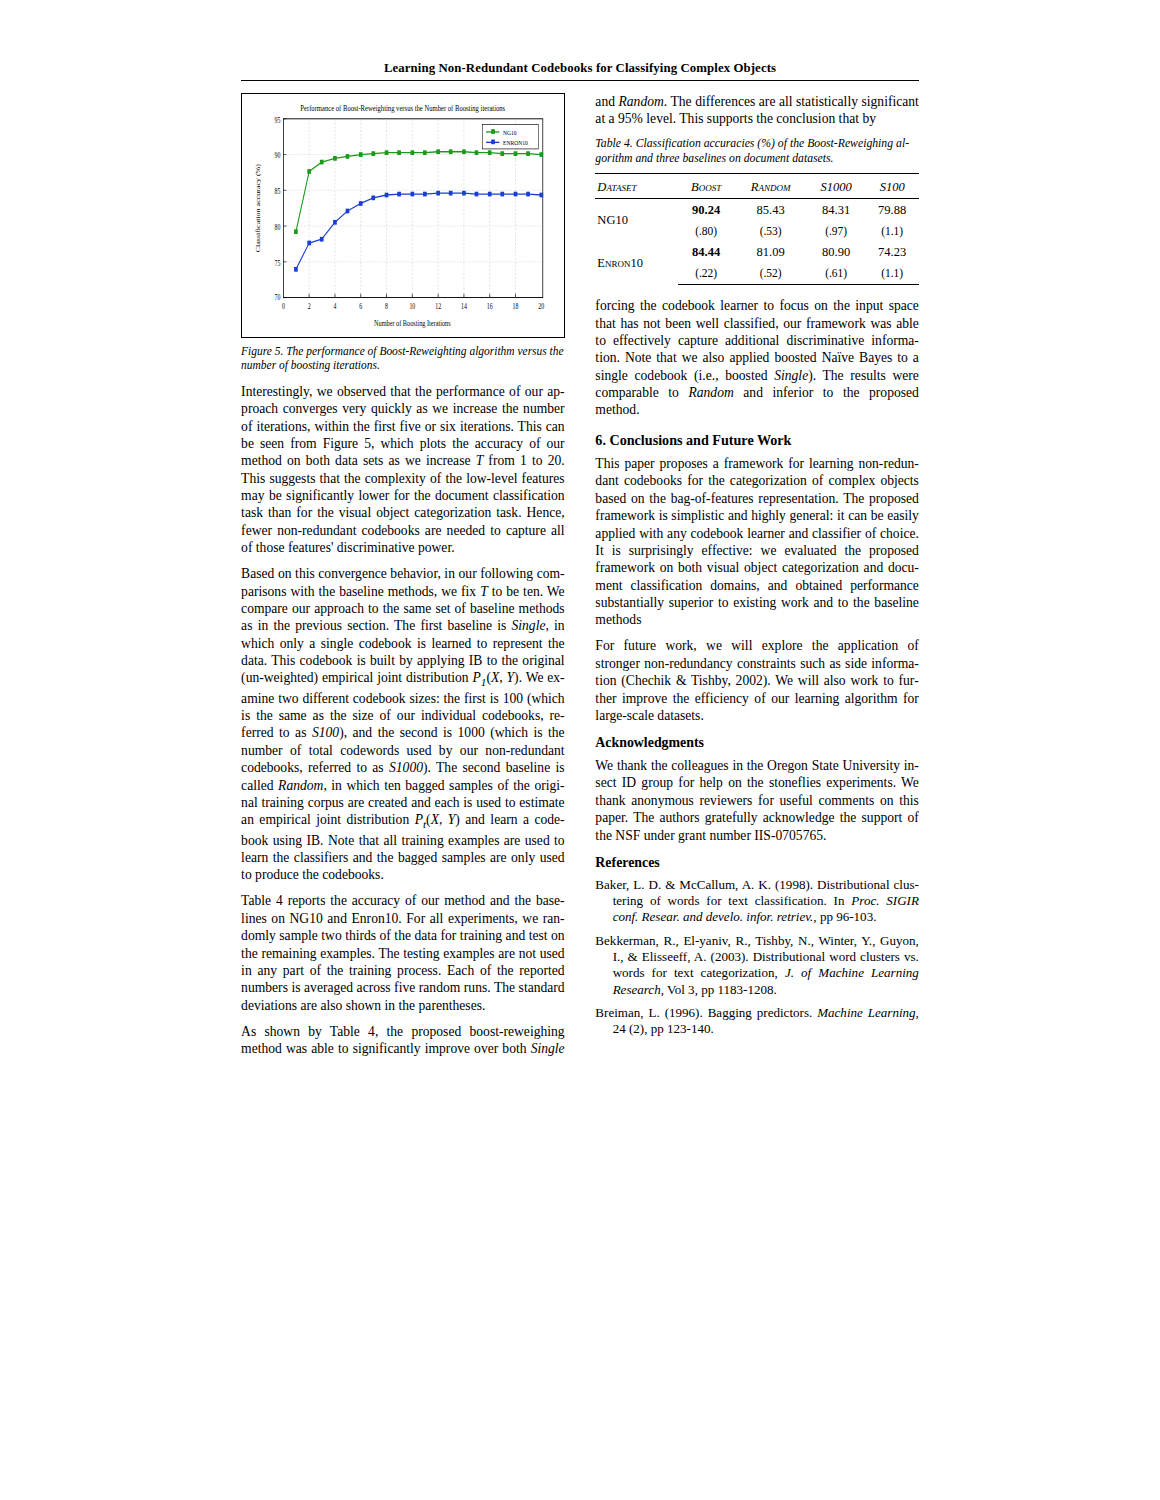Learning Non-Redundant Codebooks for Classifying Complex Objects
Performance of Boost-Reweighting versus the Number of Boosting iterations 95 90 85 80 75 70 0 2 4 6 8 10 12 14 16 18 20 Number of Boosting Iterations Classification accuracy (%) NG10 ENRON10
Figure 5. The performance of Boost-Reweighting algorithm versus the number of boosting iterations.
Interestingly, we observed that the performance of our approach converges very quickly as we increase the number of iterations, within the first five or six iterations. This can be seen from Figure 5, which plots the accuracy of our method on both data sets as we increase T from 1 to 20. This suggests that the complexity of the low-level features may be significantly lower for the document classification task than for the visual object categorization task. Hence, fewer non-redundant codebooks are needed to capture all of those features' discriminative power.
Based on this convergence behavior, in our following comparisons with the baseline methods, we fix T to be ten. We compare our approach to the same set of baseline methods as in the previous section. The first baseline is Single, in which only a single codebook is learned to represent the data. This codebook is built by applying IB to the original (un-weighted) empirical joint distribution P1(X, Y). We examine two different codebook sizes: the first is 100 (which is the same as the size of our individual codebooks, referred to as S100), and the second is 1000 (which is the number of total codewords used by our non-redundant codebooks, referred to as S1000). The second baseline is called Random, in which ten bagged samples of the original training corpus are created and each is used to estimate an empirical joint distribution Pt(X, Y) and learn a codebook using IB. Note that all training examples are used to learn the classifiers and the bagged samples are only used to produce the codebooks.
Table 4 reports the accuracy of our method and the baselines on NG10 and Enron10. For all experiments, we randomly sample two thirds of the data for training and test on the remaining examples. The testing examples are not used in any part of the training process. Each of the reported numbers is averaged across five random runs. The standard deviations are also shown in the parentheses.
As shown by Table 4, the proposed boost-reweighing method was able to significantly improve over both Single and Random. The differences are all statistically significant at a 95% level. This supports the conclusion that by
Table 4. Classification accuracies (%) of the Boost-Reweighing algorithm and three baselines on document datasets.
| Dataset | Boost | Random | S1000 | S100 |
| --- | --- | --- | --- | --- |
| NG10 | 90.24 | 85.43 | 84.31 | 79.88 |
| (.80) | (.53) | (.97) | (1.1) |
| Enron10 | 84.44 | 81.09 | 80.90 | 74.23 |
| (.22) | (.52) | (.61) | (1.1) |
forcing the codebook learner to focus on the input space that has not been well classified, our framework was able to effectively capture additional discriminative information. Note that we also applied boosted Naïve Bayes to a single codebook (i.e., boosted Single). The results were comparable to Random and inferior to the proposed method.
6. Conclusions and Future Work
This paper proposes a framework for learning non-redundant codebooks for the categorization of complex objects based on the bag-of-features representation. The proposed framework is simplistic and highly general: it can be easily applied with any codebook learner and classifier of choice. It is surprisingly effective: we evaluated the proposed framework on both visual object categorization and document classification domains, and obtained performance substantially superior to existing work and to the baseline methods
For future work, we will explore the application of stronger non-redundancy constraints such as side information (Chechik & Tishby, 2002). We will also work to further improve the efficiency of our learning algorithm for large-scale datasets.
Acknowledgments
We thank the colleagues in the Oregon State University insect ID group for help on the stoneflies experiments. We thank anonymous reviewers for useful comments on this paper. The authors gratefully acknowledge the support of the NSF under grant number IIS-0705765.
References
Baker, L. D. & McCallum, A. K. (1998). Distributional clustering of words for text classification. In Proc. SIGIR conf. Resear. and develo. infor. retriev., pp 96-103.
Bekkerman, R., El-yaniv, R., Tishby, N., Winter, Y., Guyon, I., & Elisseeff, A. (2003). Distributional word clusters vs. words for text categorization, J. of Machine Learning Research, Vol 3, pp 1183-1208.
Breiman, L. (1996). Bagging predictors. Machine Learning, 24 (2), pp 123-140.